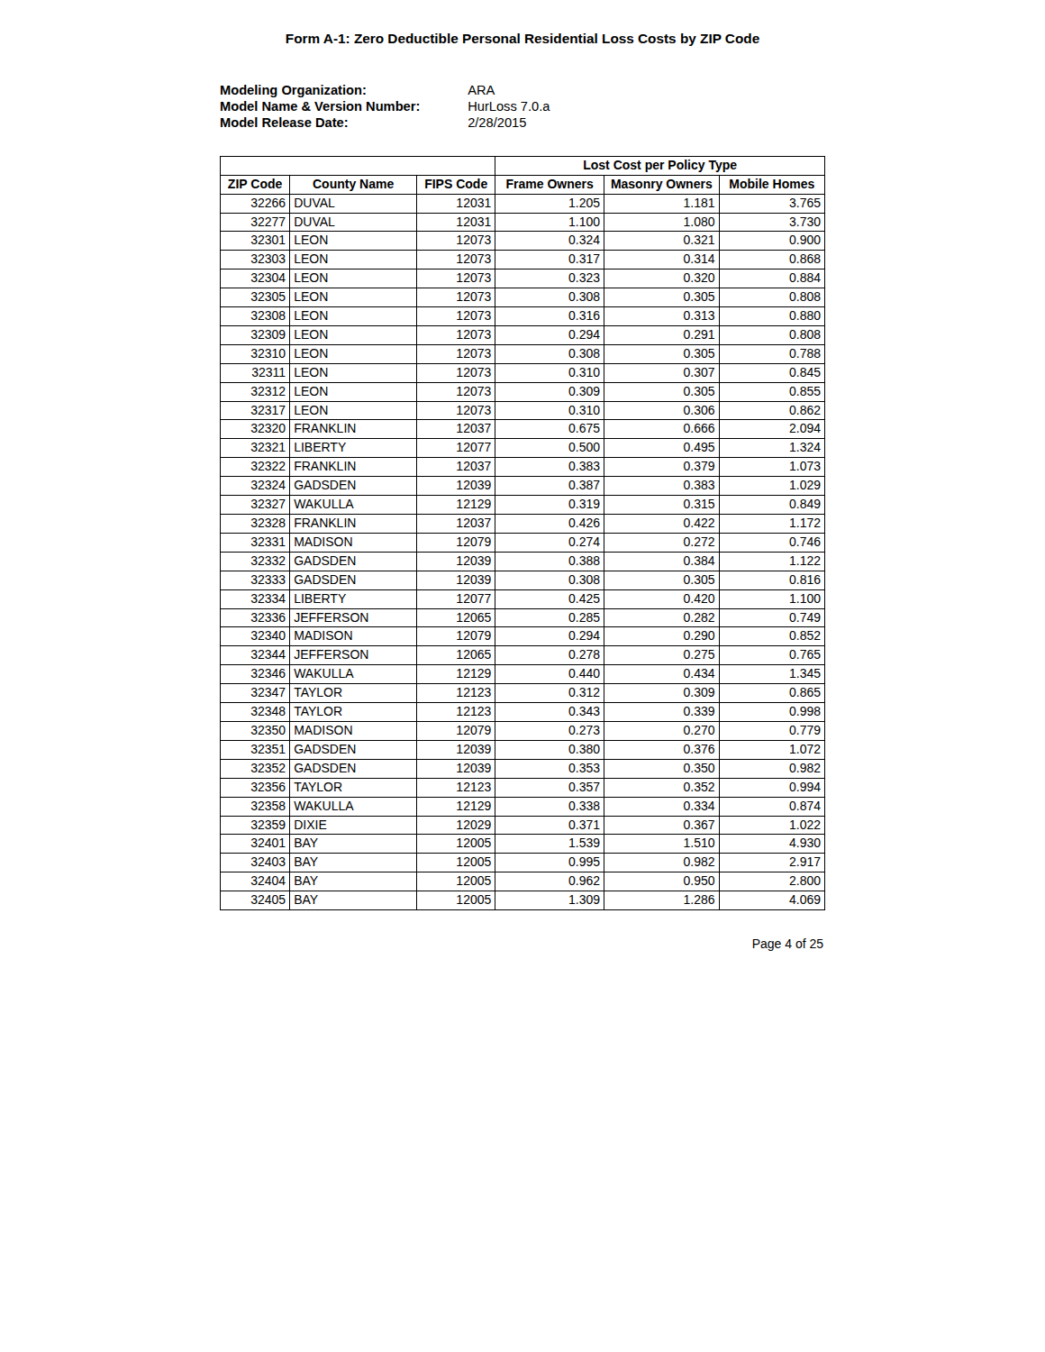Form A-1: Zero Deductible Personal Residential Loss Costs by ZIP Code
| Modeling Organization: | ARA |
| Model Name & Version Number: | HurLoss 7.0.a |
| Model Release Date: | 2/28/2015 |
| | Lost Cost per Policy Type |
| --- | --- |
| ZIP Code | County Name | FIPS Code | Frame Owners | Masonry Owners | Mobile Homes |
| 32266 | DUVAL | 12031 | 1.205 | 1.181 | 3.765 |
| 32277 | DUVAL | 12031 | 1.100 | 1.080 | 3.730 |
| 32301 | LEON | 12073 | 0.324 | 0.321 | 0.900 |
| 32303 | LEON | 12073 | 0.317 | 0.314 | 0.868 |
| 32304 | LEON | 12073 | 0.323 | 0.320 | 0.884 |
| 32305 | LEON | 12073 | 0.308 | 0.305 | 0.808 |
| 32308 | LEON | 12073 | 0.316 | 0.313 | 0.880 |
| 32309 | LEON | 12073 | 0.294 | 0.291 | 0.808 |
| 32310 | LEON | 12073 | 0.308 | 0.305 | 0.788 |
| 32311 | LEON | 12073 | 0.310 | 0.307 | 0.845 |
| 32312 | LEON | 12073 | 0.309 | 0.305 | 0.855 |
| 32317 | LEON | 12073 | 0.310 | 0.306 | 0.862 |
| 32320 | FRANKLIN | 12037 | 0.675 | 0.666 | 2.094 |
| 32321 | LIBERTY | 12077 | 0.500 | 0.495 | 1.324 |
| 32322 | FRANKLIN | 12037 | 0.383 | 0.379 | 1.073 |
| 32324 | GADSDEN | 12039 | 0.387 | 0.383 | 1.029 |
| 32327 | WAKULLA | 12129 | 0.319 | 0.315 | 0.849 |
| 32328 | FRANKLIN | 12037 | 0.426 | 0.422 | 1.172 |
| 32331 | MADISON | 12079 | 0.274 | 0.272 | 0.746 |
| 32332 | GADSDEN | 12039 | 0.388 | 0.384 | 1.122 |
| 32333 | GADSDEN | 12039 | 0.308 | 0.305 | 0.816 |
| 32334 | LIBERTY | 12077 | 0.425 | 0.420 | 1.100 |
| 32336 | JEFFERSON | 12065 | 0.285 | 0.282 | 0.749 |
| 32340 | MADISON | 12079 | 0.294 | 0.290 | 0.852 |
| 32344 | JEFFERSON | 12065 | 0.278 | 0.275 | 0.765 |
| 32346 | WAKULLA | 12129 | 0.440 | 0.434 | 1.345 |
| 32347 | TAYLOR | 12123 | 0.312 | 0.309 | 0.865 |
| 32348 | TAYLOR | 12123 | 0.343 | 0.339 | 0.998 |
| 32350 | MADISON | 12079 | 0.273 | 0.270 | 0.779 |
| 32351 | GADSDEN | 12039 | 0.380 | 0.376 | 1.072 |
| 32352 | GADSDEN | 12039 | 0.353 | 0.350 | 0.982 |
| 32356 | TAYLOR | 12123 | 0.357 | 0.352 | 0.994 |
| 32358 | WAKULLA | 12129 | 0.338 | 0.334 | 0.874 |
| 32359 | DIXIE | 12029 | 0.371 | 0.367 | 1.022 |
| 32401 | BAY | 12005 | 1.539 | 1.510 | 4.930 |
| 32403 | BAY | 12005 | 0.995 | 0.982 | 2.917 |
| 32404 | BAY | 12005 | 0.962 | 0.950 | 2.800 |
| 32405 | BAY | 12005 | 1.309 | 1.286 | 4.069 |
Page 4 of 25